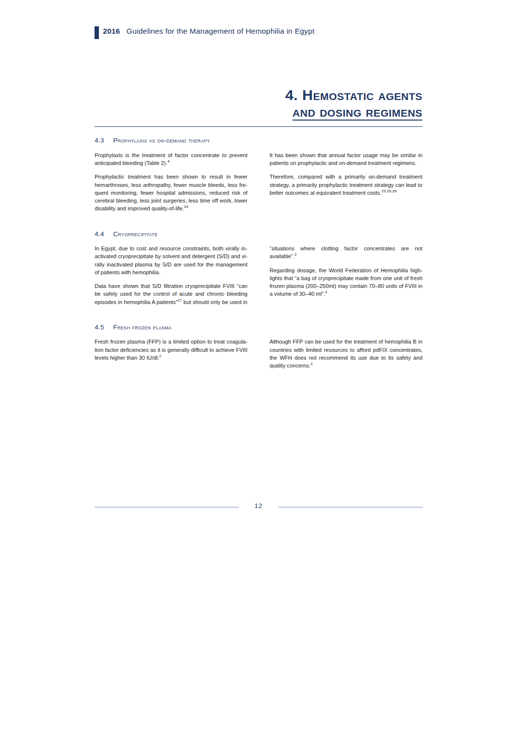2016 Guidelines for the Management of Hemophilia in Egypt
4. Hemostatic agents and dosing regimens
4.3 Prophylaxis vs on-demand therapy
Prophylaxis is the treatment of factor concentrate to prevent anticipated bleeding (Table 2).4
Prophylactic treatment has been shown to result in fewer hemarthroses, less arthropathy, fewer muscle bleeds, less frequent monitoring, fewer hospital admissions, reduced risk of cerebral bleeding, less joint surgeries, less time off work, lower disability and improved quality-of-life.24
It has been shown that annual factor usage may be similar in patients on prophylactic and on-demand treatment regimens.
Therefore, compared with a primarily on-demand treatment strategy, a primarily prophylactic treatment strategy can lead to better outcomes at equivalent treatment costs.23,25,26
4.4 Cryoprecipitate
In Egypt, due to cost and resource constraints, both virally inactivated cryoprecipitate by solvent and detergent (S/D) and virally inactivated plasma by S/D are used for the management of patients with hemophilia.
Data have shown that S/D filtration cryoprecipitate FVIII “can be safely used for the control of acute and chronic bleeding episodes in hemophilia A patients”27 but should only be used in “situations where clotting factor concentrates are not available”.2
Regarding dosage, the World Federation of Hemophilia highlights that “a bag of cryoprecipitate made from one unit of fresh frozen plasma (200–250ml) may contain 70–80 units of FVIII in a volume of 30–40 ml”.2
4.5 Fresh frozen plasma
Fresh frozen plasma (FFP) is a limited option to treat coagulation factor deficiencies as it is generally difficult to achieve FVIII levels higher than 30 IU/dl.2
Although FFP can be used for the treatment of hemophilia B in countries with limited resources to afford pdFIX concentrates, the WFH does not recommend its use due to its safety and quality concerns.2
12